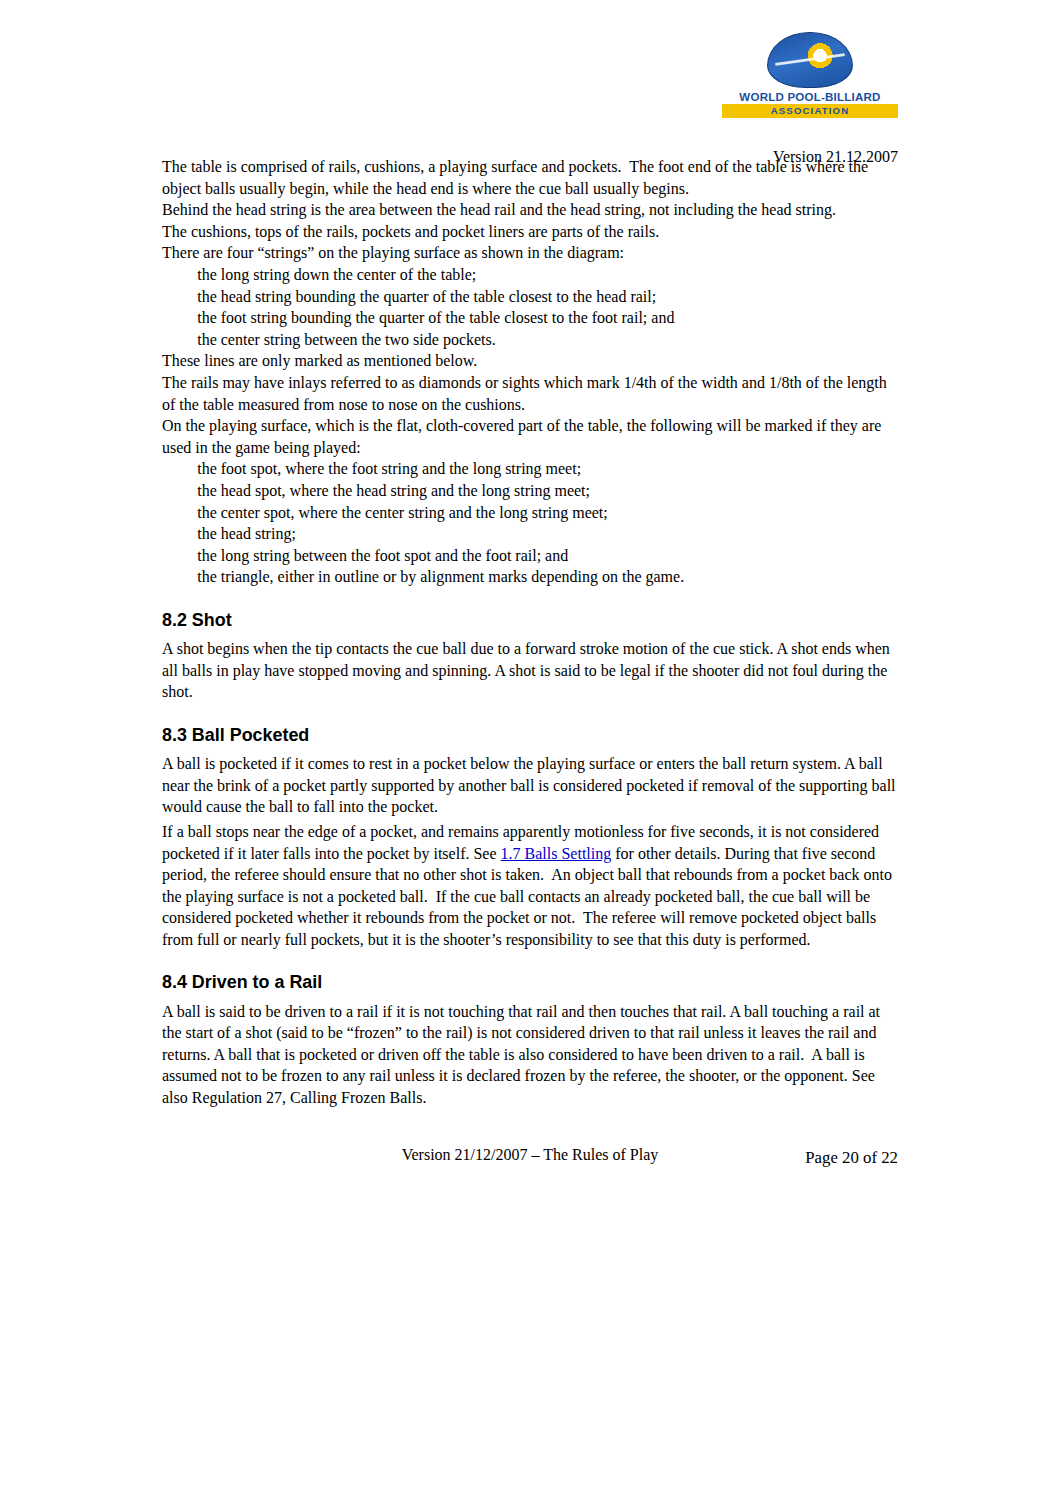WORLD POOL-BILLIARD ASSOCIATION
Version 21.12.2007
The table is comprised of rails, cushions, a playing surface and pockets. The foot end of the table is where the object balls usually begin, while the head end is where the cue ball usually begins.
Behind the head string is the area between the head rail and the head string, not including the head string.
The cushions, tops of the rails, pockets and pocket liners are parts of the rails.
There are four “strings” on the playing surface as shown in the diagram:
the long string down the center of the table;
the head string bounding the quarter of the table closest to the head rail;
the foot string bounding the quarter of the table closest to the foot rail; and
the center string between the two side pockets.
These lines are only marked as mentioned below.
The rails may have inlays referred to as diamonds or sights which mark 1/4th of the width and 1/8th of the length of the table measured from nose to nose on the cushions.
On the playing surface, which is the flat, cloth-covered part of the table, the following will be marked if they are used in the game being played:
the foot spot, where the foot string and the long string meet;
the head spot, where the head string and the long string meet;
the center spot, where the center string and the long string meet;
the head string;
the long string between the foot spot and the foot rail; and
the triangle, either in outline or by alignment marks depending on the game.
8.2 Shot
A shot begins when the tip contacts the cue ball due to a forward stroke motion of the cue stick. A shot ends when all balls in play have stopped moving and spinning. A shot is said to be legal if the shooter did not foul during the shot.
8.3 Ball Pocketed
A ball is pocketed if it comes to rest in a pocket below the playing surface or enters the ball return system. A ball near the brink of a pocket partly supported by another ball is considered pocketed if removal of the supporting ball would cause the ball to fall into the pocket.
If a ball stops near the edge of a pocket, and remains apparently motionless for five seconds, it is not considered pocketed if it later falls into the pocket by itself. See 1.7 Balls Settling for other details. During that five second period, the referee should ensure that no other shot is taken. An object ball that rebounds from a pocket back onto the playing surface is not a pocketed ball. If the cue ball contacts an already pocketed ball, the cue ball will be considered pocketed whether it rebounds from the pocket or not. The referee will remove pocketed object balls from full or nearly full pockets, but it is the shooter’s responsibility to see that this duty is performed.
8.4 Driven to a Rail
A ball is said to be driven to a rail if it is not touching that rail and then touches that rail. A ball touching a rail at the start of a shot (said to be “frozen” to the rail) is not considered driven to that rail unless it leaves the rail and returns. A ball that is pocketed or driven off the table is also considered to have been driven to a rail. A ball is assumed not to be frozen to any rail unless it is declared frozen by the referee, the shooter, or the opponent. See also Regulation 27, Calling Frozen Balls.
Version 21/12/2007 – The Rules of Play
Page 20 of 22